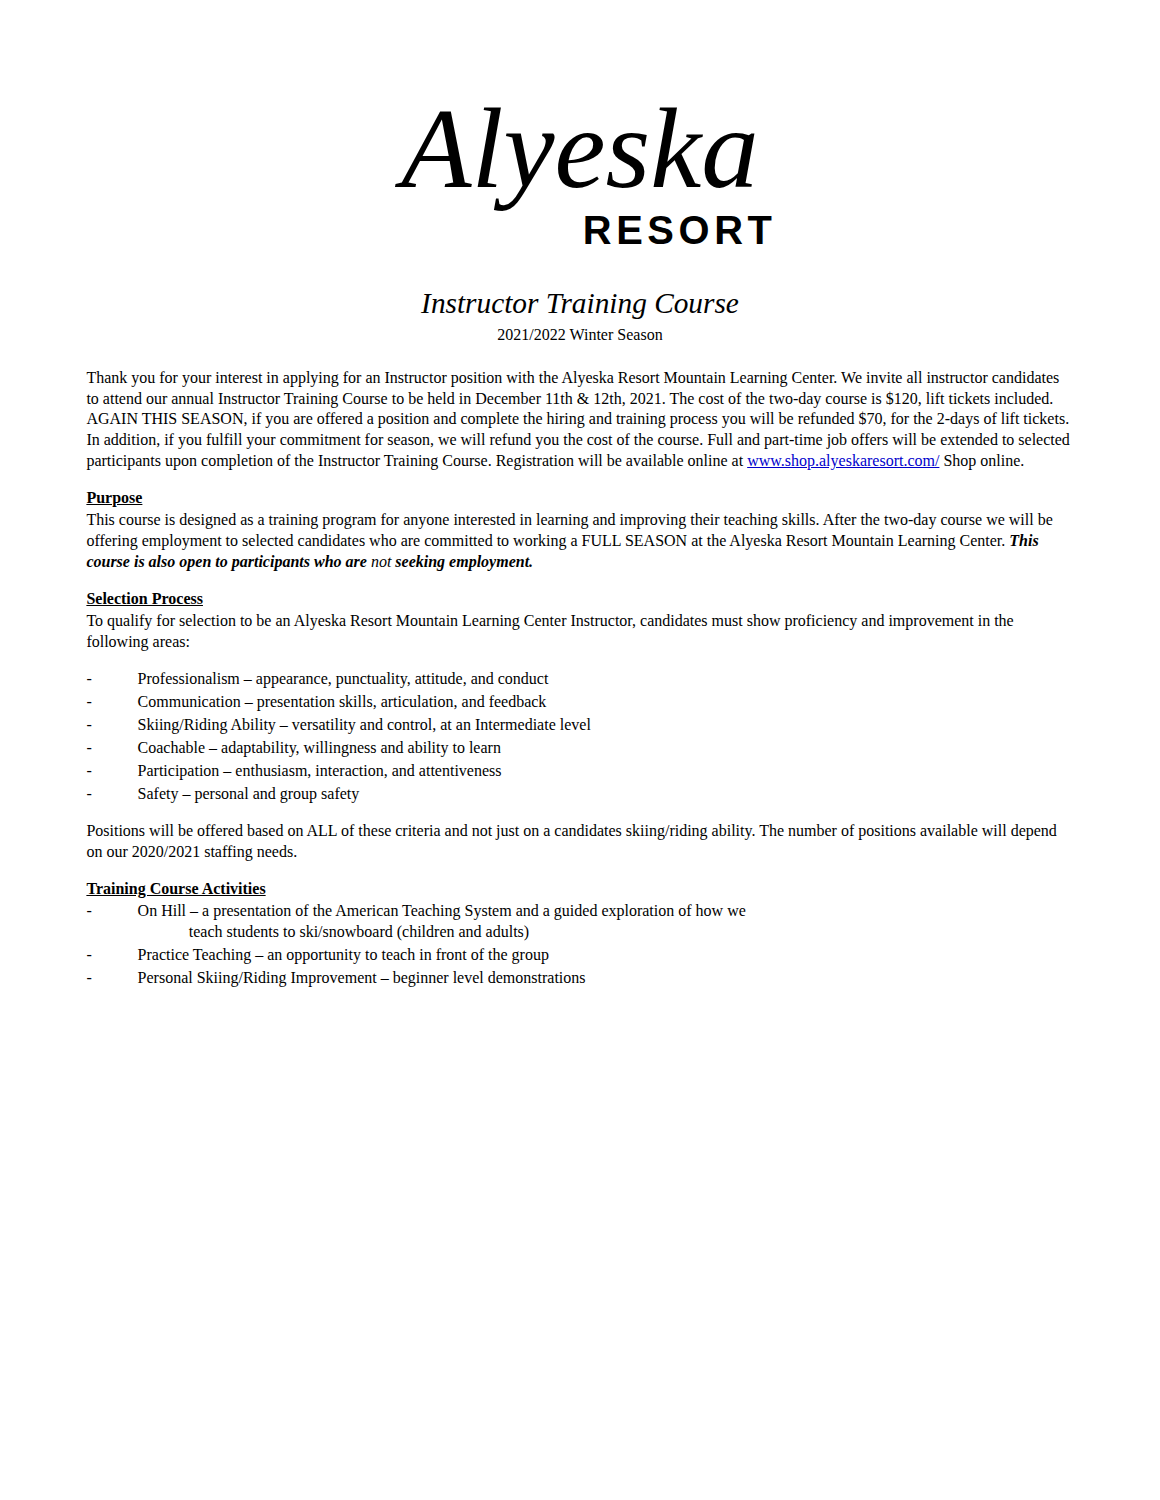Alyeska Resort Alyeska RESORT
Instructor Training Course
2021/2022 Winter Season
Thank you for your interest in applying for an Instructor position with the Alyeska Resort Mountain Learning Center. We invite all instructor candidates to attend our annual Instructor Training Course to be held in December 11th & 12th, 2021. The cost of the two-day course is $120, lift tickets included. AGAIN THIS SEASON, if you are offered a position and complete the hiring and training process you will be refunded $70, for the 2-days of lift tickets. In addition, if you fulfill your commitment for season, we will refund you the cost of the course. Full and part-time job offers will be extended to selected participants upon completion of the Instructor Training Course. Registration will be available online at www.shop.alyeskaresort.com/ Shop online.
Purpose
This course is designed as a training program for anyone interested in learning and improving their teaching skills. After the two-day course we will be offering employment to selected candidates who are committed to working a FULL SEASON at the Alyeska Resort Mountain Learning Center. This course is also open to participants who are not seeking employment.
Selection Process
To qualify for selection to be an Alyeska Resort Mountain Learning Center Instructor, candidates must show proficiency and improvement in the following areas:
-Professionalism – appearance, punctuality, attitude, and conduct
-Communication – presentation skills, articulation, and feedback
-Skiing/Riding Ability – versatility and control, at an Intermediate level
-Coachable – adaptability, willingness and ability to learn
-Participation – enthusiasm, interaction, and attentiveness
-Safety – personal and group safety
Positions will be offered based on ALL of these criteria and not just on a candidates skiing/riding ability. The number of positions available will depend on our 2020/2021 staffing needs.
Training Course Activities
-On Hill – a presentation of the American Teaching System and a guided exploration of how weteach students to ski/snowboard (children and adults)
-Practice Teaching – an opportunity to teach in front of the group
-Personal Skiing/Riding Improvement – beginner level demonstrations